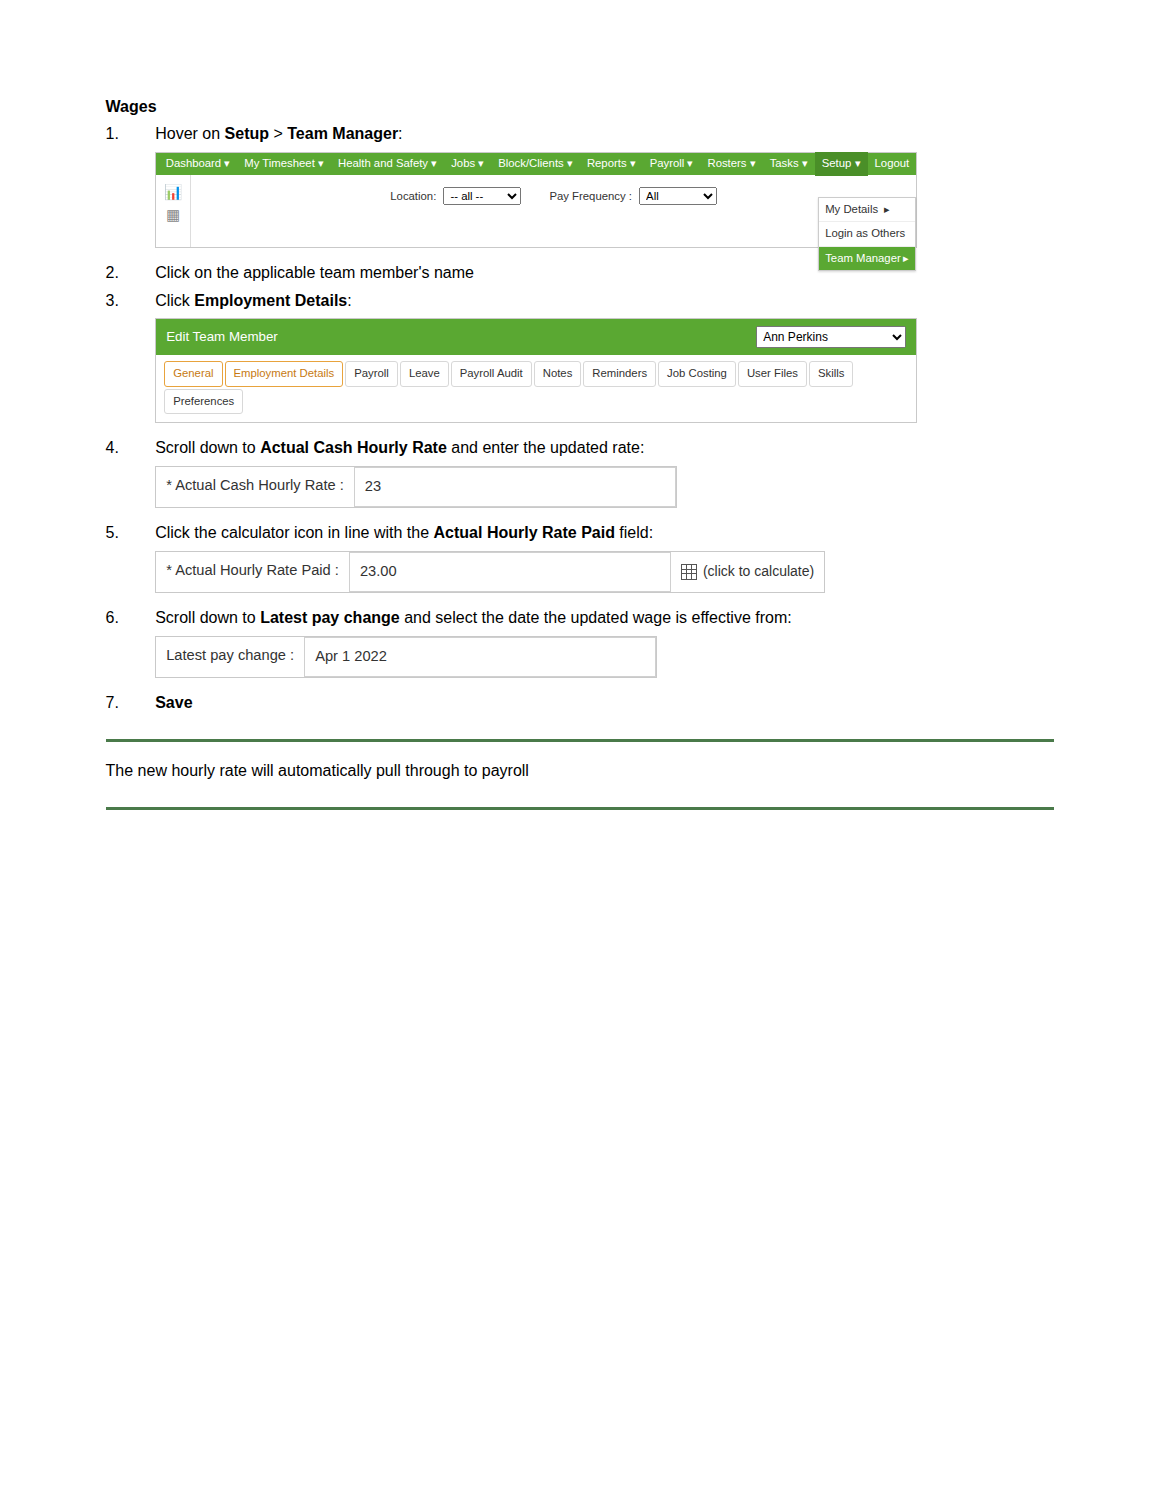Wages
Hover on Setup > Team Manager:
Dashboard ▾ My Timesheet ▾ Health and Safety ▾ Jobs ▾ Block/Clients ▾ Reports ▾ Payroll ▾ Rosters ▾ Tasks ▾ Setup ▾ Logout
📊
▦
Location: -- all --
Pay Frequency : All
My Details ▸
Login as Others
Team Manager▸
Click on the applicable team member's name
Click Employment Details:
Edit Team Member Ann Perkins
General Employment Details Payroll Leave Payroll Audit Notes Reminders Job Costing User Files Skills Preferences
Scroll down to Actual Cash Hourly Rate and enter the updated rate:
* Actual Cash Hourly Rate :
23
Click the calculator icon in line with the Actual Hourly Rate Paid field:
* Actual Hourly Rate Paid :
23.00
(click to calculate)
Scroll down to Latest pay change and select the date the updated wage is effective from:
Latest pay change :
Apr 1 2022
Save
The new hourly rate will automatically pull through to payroll